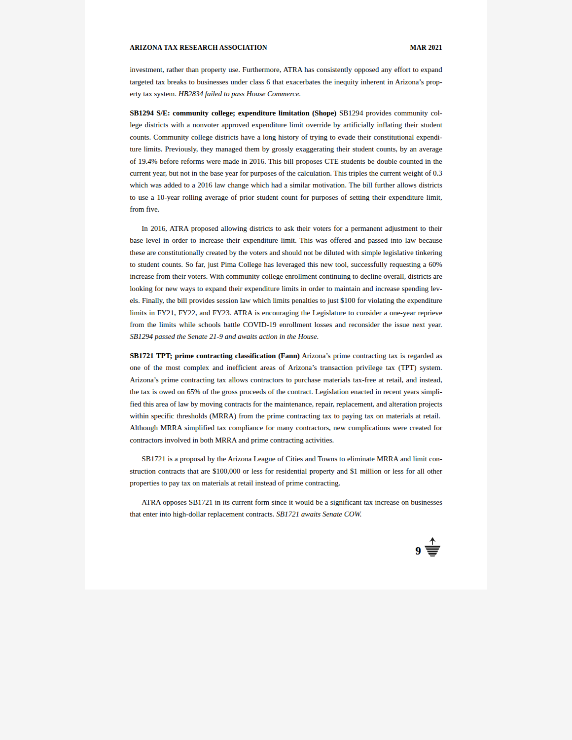Arizona Tax Research Association Mar 2021
investment, rather than property use. Furthermore, ATRA has consistently opposed any effort to expand targeted tax breaks to businesses under class 6 that exacerbates the inequity inherent in Arizona’s property tax system. HB2834 failed to pass House Commerce.
SB1294 S/E: community college; expenditure limitation (Shope) SB1294 provides community college districts with a nonvoter approved expenditure limit override by artificially inflating their student counts. Community college districts have a long history of trying to evade their constitutional expenditure limits. Previously, they managed them by grossly exaggerating their student counts, by an average of 19.4% before reforms were made in 2016. This bill proposes CTE students be double counted in the current year, but not in the base year for purposes of the calculation. This triples the current weight of 0.3 which was added to a 2016 law change which had a similar motivation. The bill further allows districts to use a 10-year rolling average of prior student count for purposes of setting their expenditure limit, from five.
In 2016, ATRA proposed allowing districts to ask their voters for a permanent adjustment to their base level in order to increase their expenditure limit. This was offered and passed into law because these are constitutionally created by the voters and should not be diluted with simple legislative tinkering to student counts. So far, just Pima College has leveraged this new tool, successfully requesting a 60% increase from their voters. With community college enrollment continuing to decline overall, districts are looking for new ways to expand their expenditure limits in order to maintain and increase spending levels. Finally, the bill provides session law which limits penalties to just $100 for violating the expenditure limits in FY21, FY22, and FY23. ATRA is encouraging the Legislature to consider a one-year reprieve from the limits while schools battle COVID-19 enrollment losses and reconsider the issue next year. SB1294 passed the Senate 21-9 and awaits action in the House.
SB1721 TPT; prime contracting classification (Fann) Arizona’s prime contracting tax is regarded as one of the most complex and inefficient areas of Arizona’s transaction privilege tax (TPT) system. Arizona’s prime contracting tax allows contractors to purchase materials tax-free at retail, and instead, the tax is owed on 65% of the gross proceeds of the contract. Legislation enacted in recent years simplified this area of law by moving contracts for the maintenance, repair, replacement, and alteration projects within specific thresholds (MRRA) from the prime contracting tax to paying tax on materials at retail. Although MRRA simplified tax compliance for many contractors, new complications were created for contractors involved in both MRRA and prime contracting activities.
SB1721 is a proposal by the Arizona League of Cities and Towns to eliminate MRRA and limit construction contracts that are $100,000 or less for residential property and $1 million or less for all other properties to pay tax on materials at retail instead of prime contracting.
ATRA opposes SB1721 in its current form since it would be a significant tax increase on businesses that enter into high-dollar replacement contracts. SB1721 awaits Senate COW.
9